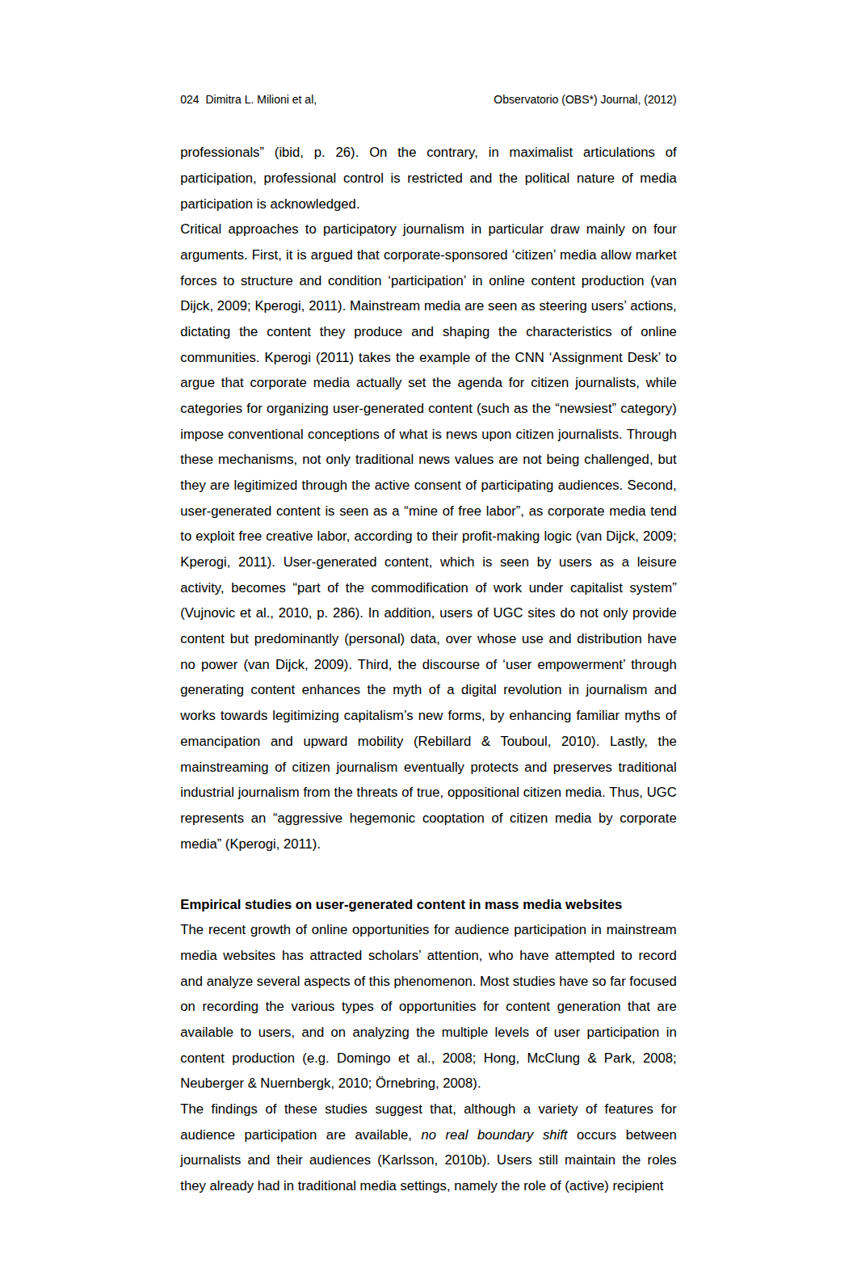024 Dimitra L. Milioni et al, Observatorio (OBS*) Journal, (2012)
professionals” (ibid, p. 26). On the contrary, in maximalist articulations of participation, professional control is restricted and the political nature of media participation is acknowledged.
Critical approaches to participatory journalism in particular draw mainly on four arguments. First, it is argued that corporate-sponsored ‘citizen’ media allow market forces to structure and condition ‘participation’ in online content production (van Dijck, 2009; Kperogi, 2011). Mainstream media are seen as steering users’ actions, dictating the content they produce and shaping the characteristics of online communities. Kperogi (2011) takes the example of the CNN ‘Assignment Desk’ to argue that corporate media actually set the agenda for citizen journalists, while categories for organizing user-generated content (such as the “newsiest” category) impose conventional conceptions of what is news upon citizen journalists. Through these mechanisms, not only traditional news values are not being challenged, but they are legitimized through the active consent of participating audiences. Second, user-generated content is seen as a “mine of free labor”, as corporate media tend to exploit free creative labor, according to their profit-making logic (van Dijck, 2009; Kperogi, 2011). User-generated content, which is seen by users as a leisure activity, becomes “part of the commodification of work under capitalist system” (Vujnovic et al., 2010, p. 286). In addition, users of UGC sites do not only provide content but predominantly (personal) data, over whose use and distribution have no power (van Dijck, 2009). Third, the discourse of ‘user empowerment’ through generating content enhances the myth of a digital revolution in journalism and works towards legitimizing capitalism’s new forms, by enhancing familiar myths of emancipation and upward mobility (Rebillard & Touboul, 2010). Lastly, the mainstreaming of citizen journalism eventually protects and preserves traditional industrial journalism from the threats of true, oppositional citizen media. Thus, UGC represents an “aggressive hegemonic cooptation of citizen media by corporate media” (Kperogi, 2011).
Empirical studies on user-generated content in mass media websites
The recent growth of online opportunities for audience participation in mainstream media websites has attracted scholars’ attention, who have attempted to record and analyze several aspects of this phenomenon. Most studies have so far focused on recording the various types of opportunities for content generation that are available to users, and on analyzing the multiple levels of user participation in content production (e.g. Domingo et al., 2008; Hong, McClung & Park, 2008; Neuberger & Nuernbergk, 2010; Örnebring, 2008).
The findings of these studies suggest that, although a variety of features for audience participation are available, no real boundary shift occurs between journalists and their audiences (Karlsson, 2010b). Users still maintain the roles they already had in traditional media settings, namely the role of (active) recipient